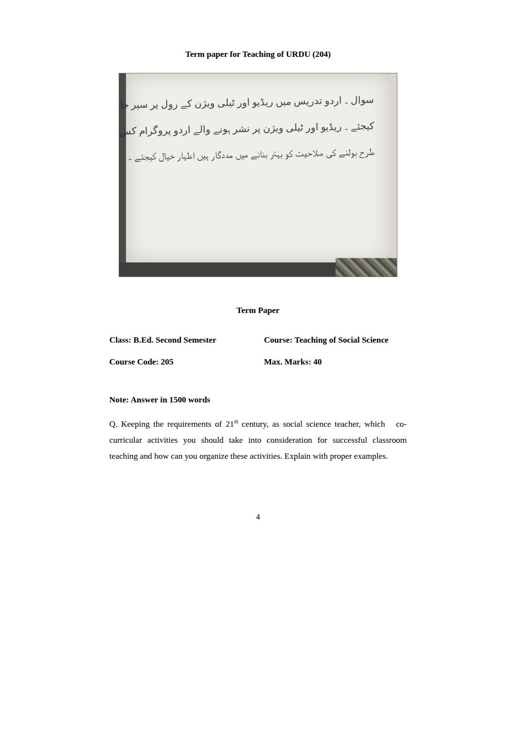Term paper for Teaching of URDU (204)
سوال ۔ اردو تدریس میں ریڈیو اور ٹیلی ویژن کے رول پر سیر حاصل تبصرہ
کیجئے ۔ ریڈیو اور ٹیلی ویژن پر نشر ہونے والے اردو پروگرام کس
طرح بولنے کی صلاحیت کو بہتر بنانے میں مددگار ہیں اظہار خیال کیجئے ۔
Term Paper
| Class: B.Ed. Second Semester | Course: Teaching of Social Science |
| Course Code: 205 | Max. Marks: 40 |
Note: Answer in 1500 words
Q. Keeping the requirements of 21st century, as social science teacher, which co-curricular activities you should take into consideration for successful classroom teaching and how can you organize these activities. Explain with proper examples.
4